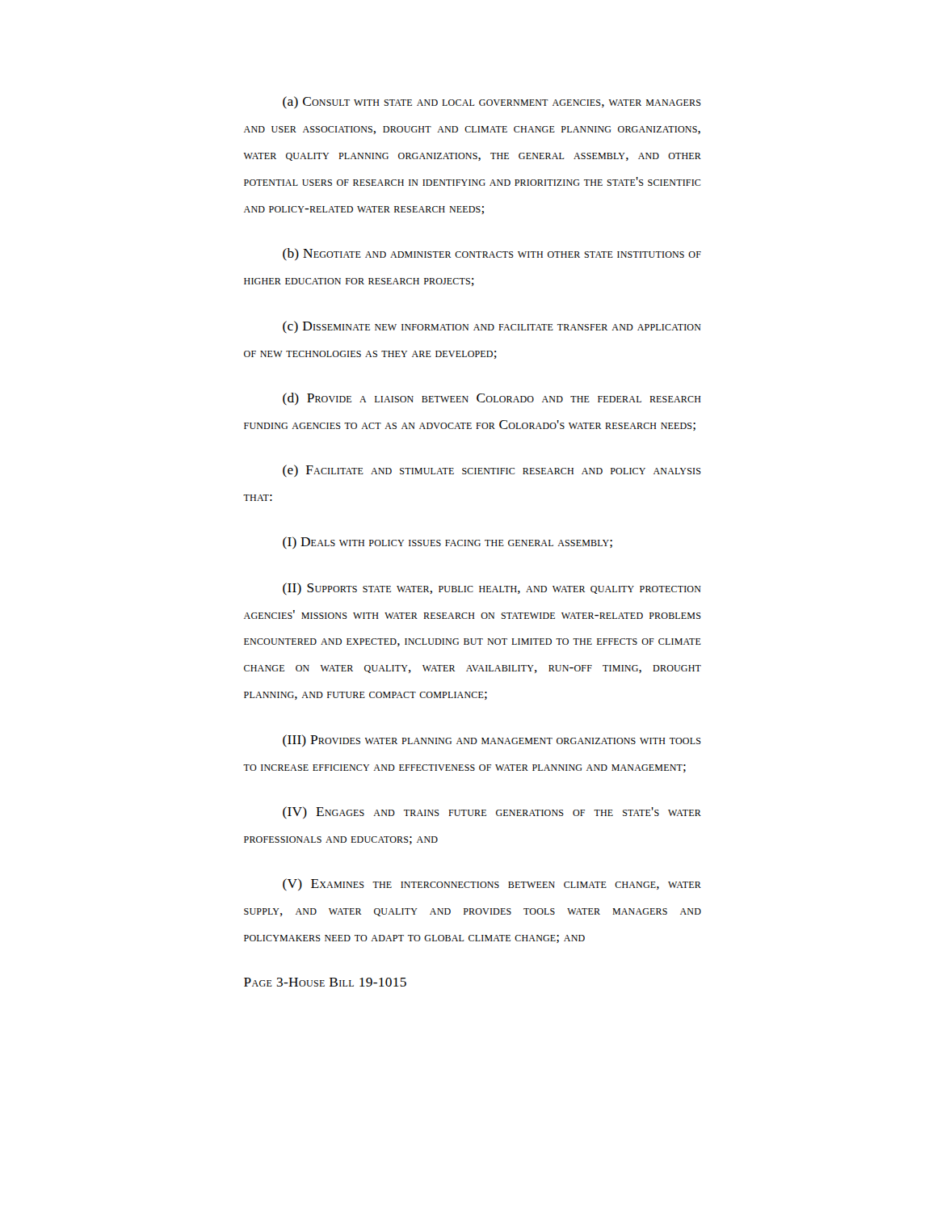(a) Consult with state and local government agencies, water managers and user associations, drought and climate change planning organizations, water quality planning organizations, the general assembly, and other potential users of research in identifying and prioritizing the state's scientific and policy-related water research needs;
(b) Negotiate and administer contracts with other state institutions of higher education for research projects;
(c) Disseminate new information and facilitate transfer and application of new technologies as they are developed;
(d) Provide a liaison between Colorado and the federal research funding agencies to act as an advocate for Colorado's water research needs;
(e) Facilitate and stimulate scientific research and policy analysis that:
(I) Deals with policy issues facing the general assembly;
(II) Supports state water, public health, and water quality protection agencies' missions with water research on statewide water-related problems encountered and expected, including but not limited to the effects of climate change on water quality, water availability, run-off timing, drought planning, and future compact compliance;
(III) Provides water planning and management organizations with tools to increase efficiency and effectiveness of water planning and management;
(IV) Engages and trains future generations of the state's water professionals and educators; and
(V) Examines the interconnections between climate change, water supply, and water quality and provides tools water managers and policymakers need to adapt to global climate change; and
Page 3-House Bill 19-1015